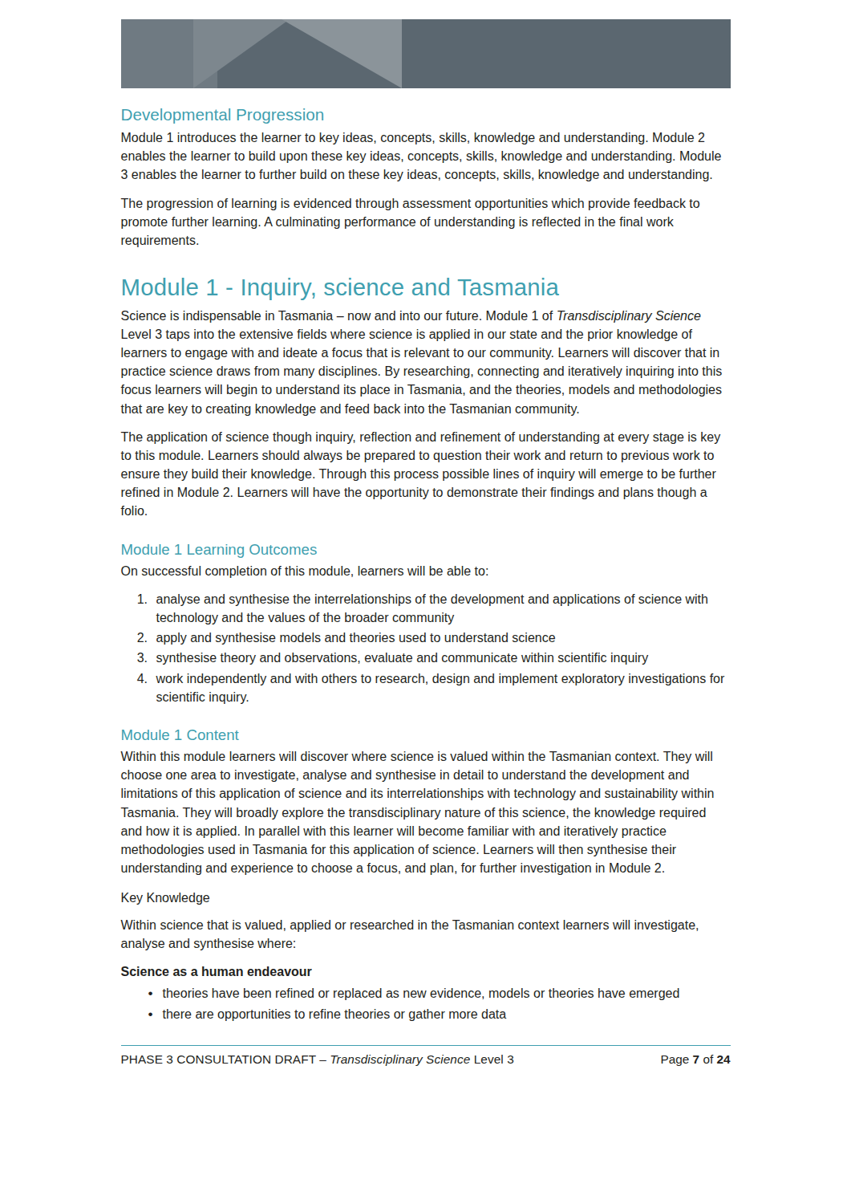Developmental Progression
Module 1 introduces the learner to key ideas, concepts, skills, knowledge and understanding. Module 2 enables the learner to build upon these key ideas, concepts, skills, knowledge and understanding. Module 3 enables the learner to further build on these key ideas, concepts, skills, knowledge and understanding.
The progression of learning is evidenced through assessment opportunities which provide feedback to promote further learning. A culminating performance of understanding is reflected in the final work requirements.
Module 1 - Inquiry, science and Tasmania
Science is indispensable in Tasmania – now and into our future. Module 1 of Transdisciplinary Science Level 3 taps into the extensive fields where science is applied in our state and the prior knowledge of learners to engage with and ideate a focus that is relevant to our community. Learners will discover that in practice science draws from many disciplines. By researching, connecting and iteratively inquiring into this focus learners will begin to understand its place in Tasmania, and the theories, models and methodologies that are key to creating knowledge and feed back into the Tasmanian community.
The application of science though inquiry, reflection and refinement of understanding at every stage is key to this module. Learners should always be prepared to question their work and return to previous work to ensure they build their knowledge. Through this process possible lines of inquiry will emerge to be further refined in Module 2. Learners will have the opportunity to demonstrate their findings and plans though a folio.
Module 1 Learning Outcomes
On successful completion of this module, learners will be able to:
analyse and synthesise the interrelationships of the development and applications of science with technology and the values of the broader community
apply and synthesise models and theories used to understand science
synthesise theory and observations, evaluate and communicate within scientific inquiry
work independently and with others to research, design and implement exploratory investigations for scientific inquiry.
Module 1 Content
Within this module learners will discover where science is valued within the Tasmanian context. They will choose one area to investigate, analyse and synthesise in detail to understand the development and limitations of this application of science and its interrelationships with technology and sustainability within Tasmania. They will broadly explore the transdisciplinary nature of this science, the knowledge required and how it is applied. In parallel with this learner will become familiar with and iteratively practice methodologies used in Tasmania for this application of science. Learners will then synthesise their understanding and experience to choose a focus, and plan, for further investigation in Module 2.
Key Knowledge
Within science that is valued, applied or researched in the Tasmanian context learners will investigate, analyse and synthesise where:
Science as a human endeavour
theories have been refined or replaced as new evidence, models or theories have emerged
there are opportunities to refine theories or gather more data
PHASE 3 CONSULTATION DRAFT – Transdisciplinary Science Level 3
Page 7 of 24